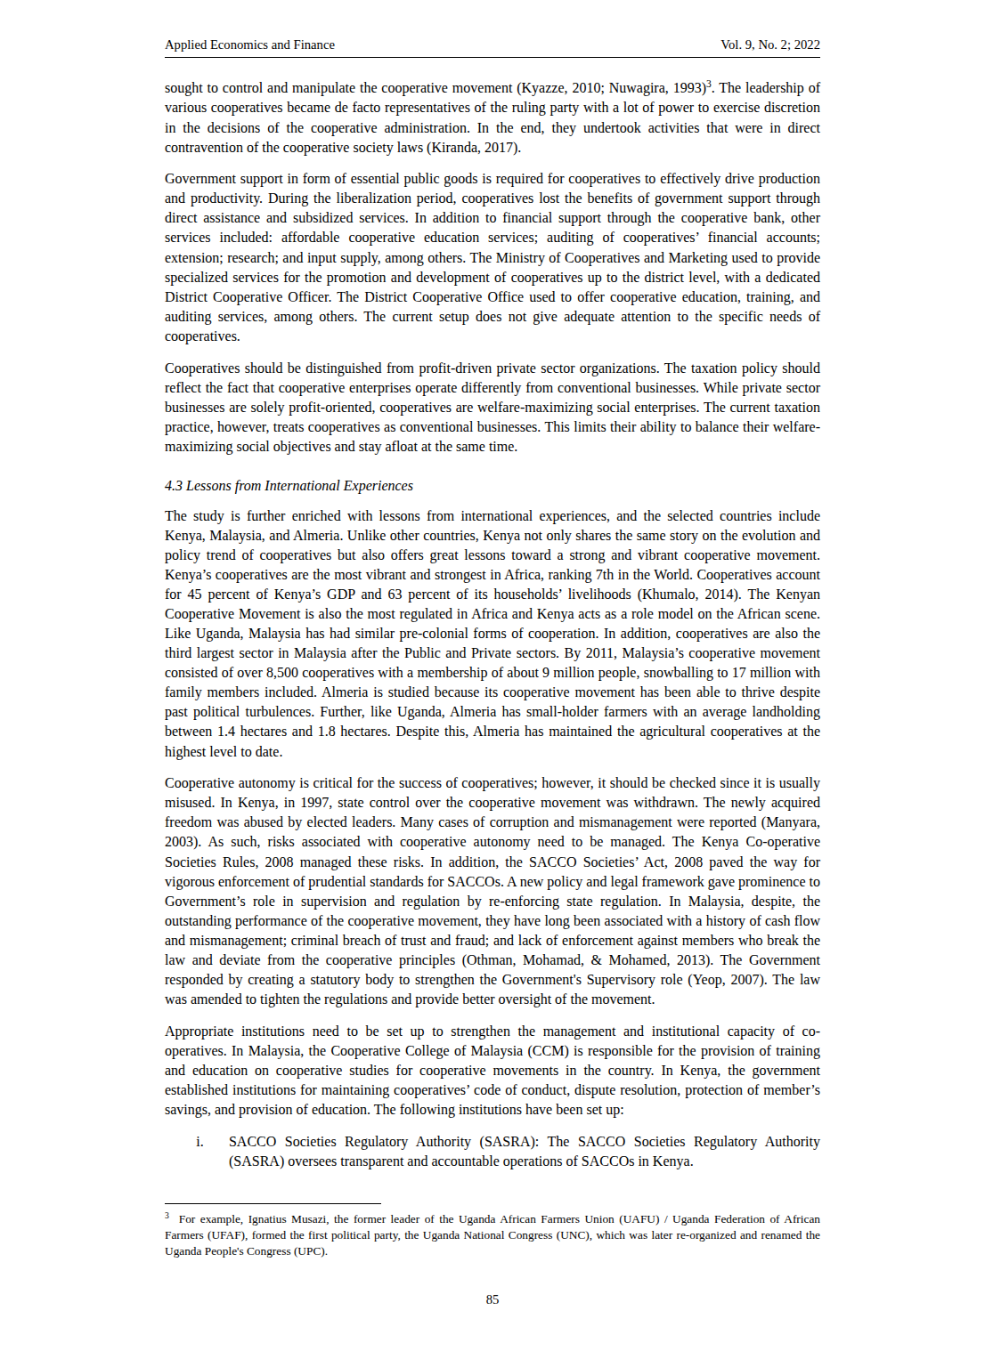Applied Economics and Finance Vol. 9, No. 2; 2022
sought to control and manipulate the cooperative movement (Kyazze, 2010; Nuwagira, 1993)3. The leadership of various cooperatives became de facto representatives of the ruling party with a lot of power to exercise discretion in the decisions of the cooperative administration. In the end, they undertook activities that were in direct contravention of the cooperative society laws (Kiranda, 2017).
Government support in form of essential public goods is required for cooperatives to effectively drive production and productivity. During the liberalization period, cooperatives lost the benefits of government support through direct assistance and subsidized services. In addition to financial support through the cooperative bank, other services included: affordable cooperative education services; auditing of cooperatives’ financial accounts; extension; research; and input supply, among others. The Ministry of Cooperatives and Marketing used to provide specialized services for the promotion and development of cooperatives up to the district level, with a dedicated District Cooperative Officer. The District Cooperative Office used to offer cooperative education, training, and auditing services, among others. The current setup does not give adequate attention to the specific needs of cooperatives.
Cooperatives should be distinguished from profit-driven private sector organizations. The taxation policy should reflect the fact that cooperative enterprises operate differently from conventional businesses. While private sector businesses are solely profit-oriented, cooperatives are welfare-maximizing social enterprises. The current taxation practice, however, treats cooperatives as conventional businesses. This limits their ability to balance their welfare-maximizing social objectives and stay afloat at the same time.
4.3 Lessons from International Experiences
The study is further enriched with lessons from international experiences, and the selected countries include Kenya, Malaysia, and Almeria. Unlike other countries, Kenya not only shares the same story on the evolution and policy trend of cooperatives but also offers great lessons toward a strong and vibrant cooperative movement. Kenya’s cooperatives are the most vibrant and strongest in Africa, ranking 7th in the World. Cooperatives account for 45 percent of Kenya’s GDP and 63 percent of its households’ livelihoods (Khumalo, 2014). The Kenyan Cooperative Movement is also the most regulated in Africa and Kenya acts as a role model on the African scene. Like Uganda, Malaysia has had similar pre-colonial forms of cooperation. In addition, cooperatives are also the third largest sector in Malaysia after the Public and Private sectors. By 2011, Malaysia’s cooperative movement consisted of over 8,500 cooperatives with a membership of about 9 million people, snowballing to 17 million with family members included. Almeria is studied because its cooperative movement has been able to thrive despite past political turbulences. Further, like Uganda, Almeria has small-holder farmers with an average landholding between 1.4 hectares and 1.8 hectares. Despite this, Almeria has maintained the agricultural cooperatives at the highest level to date.
Cooperative autonomy is critical for the success of cooperatives; however, it should be checked since it is usually misused. In Kenya, in 1997, state control over the cooperative movement was withdrawn. The newly acquired freedom was abused by elected leaders. Many cases of corruption and mismanagement were reported (Manyara, 2003). As such, risks associated with cooperative autonomy need to be managed. The Kenya Co-operative Societies Rules, 2008 managed these risks. In addition, the SACCO Societies’ Act, 2008 paved the way for vigorous enforcement of prudential standards for SACCOs. A new policy and legal framework gave prominence to Government’s role in supervision and regulation by re-enforcing state regulation. In Malaysia, despite, the outstanding performance of the cooperative movement, they have long been associated with a history of cash flow and mismanagement; criminal breach of trust and fraud; and lack of enforcement against members who break the law and deviate from the cooperative principles (Othman, Mohamad, & Mohamed, 2013). The Government responded by creating a statutory body to strengthen the Government's Supervisory role (Yeop, 2007). The law was amended to tighten the regulations and provide better oversight of the movement.
Appropriate institutions need to be set up to strengthen the management and institutional capacity of co-operatives. In Malaysia, the Cooperative College of Malaysia (CCM) is responsible for the provision of training and education on cooperative studies for cooperative movements in the country. In Kenya, the government established institutions for maintaining cooperatives’ code of conduct, dispute resolution, protection of member’s savings, and provision of education. The following institutions have been set up:
i. SACCO Societies Regulatory Authority (SASRA): The SACCO Societies Regulatory Authority (SASRA) oversees transparent and accountable operations of SACCOs in Kenya.
3 For example, Ignatius Musazi, the former leader of the Uganda African Farmers Union (UAFU) / Uganda Federation of African Farmers (UFAF), formed the first political party, the Uganda National Congress (UNC), which was later re-organized and renamed the Uganda People's Congress (UPC).
85